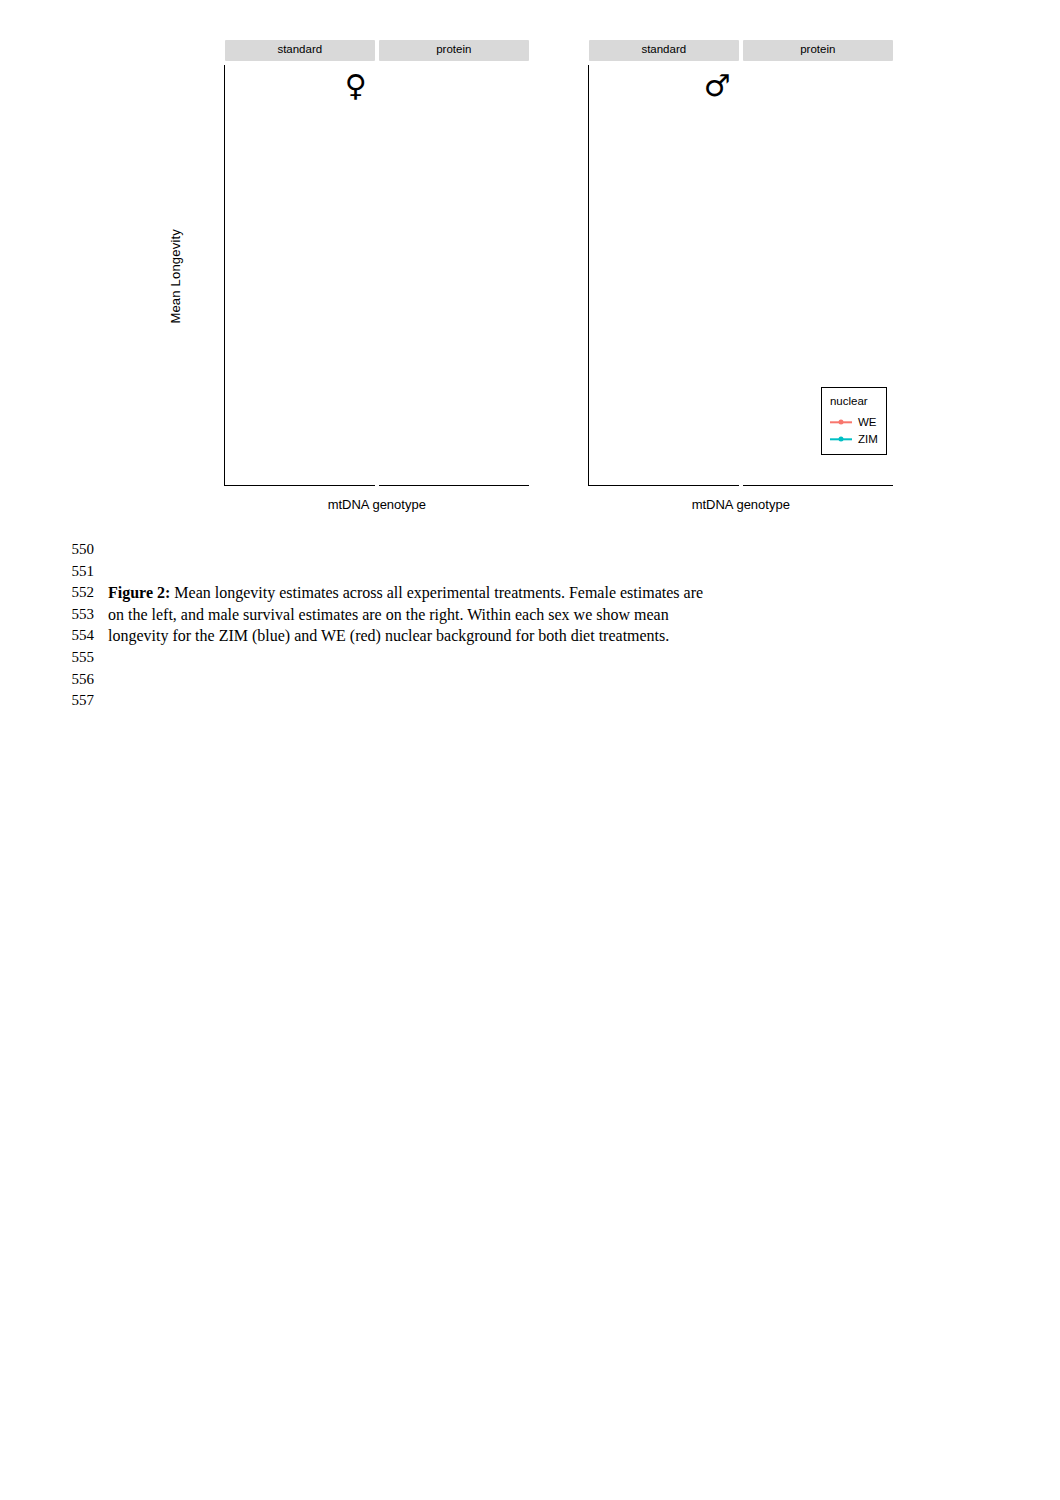Mean Longevity
standard
protein
♀
mtDNA genotype
standard
protein
♂
mtDNA genotype
nuclear
WE
ZIM
550
551
552
Figure 2: Mean longevity estimates across all experimental treatments. Female estimates are
553
on the left, and male survival estimates are on the right. Within each sex we show mean
554
longevity for the ZIM (blue) and WE (red) nuclear background for both diet treatments.
555
556
557